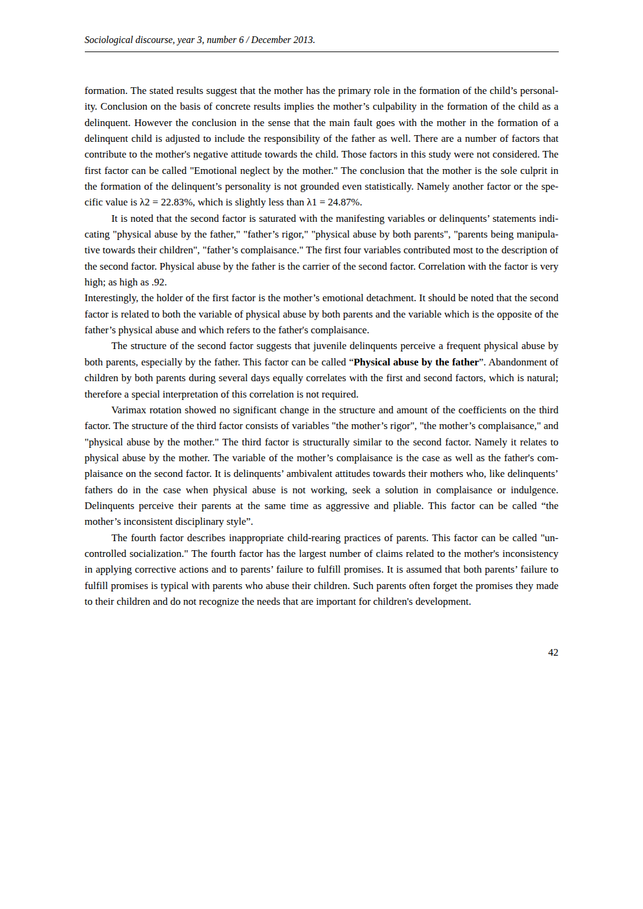Sociological discourse, year 3, number 6 / December 2013.
formation. The stated results suggest that the mother has the primary role in the formation of the child’s personality. Conclusion on the basis of concrete results implies the mother’s culpability in the formation of the child as a delinquent. However the conclusion in the sense that the main fault goes with the mother in the formation of a delinquent child is adjusted to include the responsibility of the father as well. There are a number of factors that contribute to the mother's negative attitude towards the child. Those factors in this study were not considered. The first factor can be called "Emotional neglect by the mother." The conclusion that the mother is the sole culprit in the formation of the delinquent’s personality is not grounded even statistically. Namely another factor or the specific value is λ2 = 22.83%, which is slightly less than λ1 = 24.87%.
It is noted that the second factor is saturated with the manifesting variables or delinquents’ statements indicating "physical abuse by the father," "father’s rigor," "physical abuse by both parents", "parents being manipulative towards their children", "father’s complaisance." The first four variables contributed most to the description of the second factor. Physical abuse by the father is the carrier of the second factor. Correlation with the factor is very high; as high as .92.
Interestingly, the holder of the first factor is the mother’s emotional detachment. It should be noted that the second factor is related to both the variable of physical abuse by both parents and the variable which is the opposite of the father’s physical abuse and which refers to the father's complaisance.
The structure of the second factor suggests that juvenile delinquents perceive a frequent physical abuse by both parents, especially by the father. This factor can be called “Physical abuse by the father”. Abandonment of children by both parents during several days equally correlates with the first and second factors, which is natural; therefore a special interpretation of this correlation is not required.
Varimax rotation showed no significant change in the structure and amount of the coefficients on the third factor. The structure of the third factor consists of variables "the mother’s rigor", "the mother’s complaisance," and "physical abuse by the mother." The third factor is structurally similar to the second factor. Namely it relates to physical abuse by the mother. The variable of the mother’s complaisance is the case as well as the father's complaisance on the second factor. It is delinquents’ ambivalent attitudes towards their mothers who, like delinquents’ fathers do in the case when physical abuse is not working, seek a solution in complaisance or indulgence. Delinquents perceive their parents at the same time as aggressive and pliable. This factor can be called “the mother’s inconsistent disciplinary style”.
The fourth factor describes inappropriate child-rearing practices of parents. This factor can be called "uncontrolled socialization." The fourth factor has the largest number of claims related to the mother's inconsistency in applying corrective actions and to parents’ failure to fulfill promises. It is assumed that both parents’ failure to fulfill promises is typical with parents who abuse their children. Such parents often forget the promises they made to their children and do not recognize the needs that are important for children's development.
42